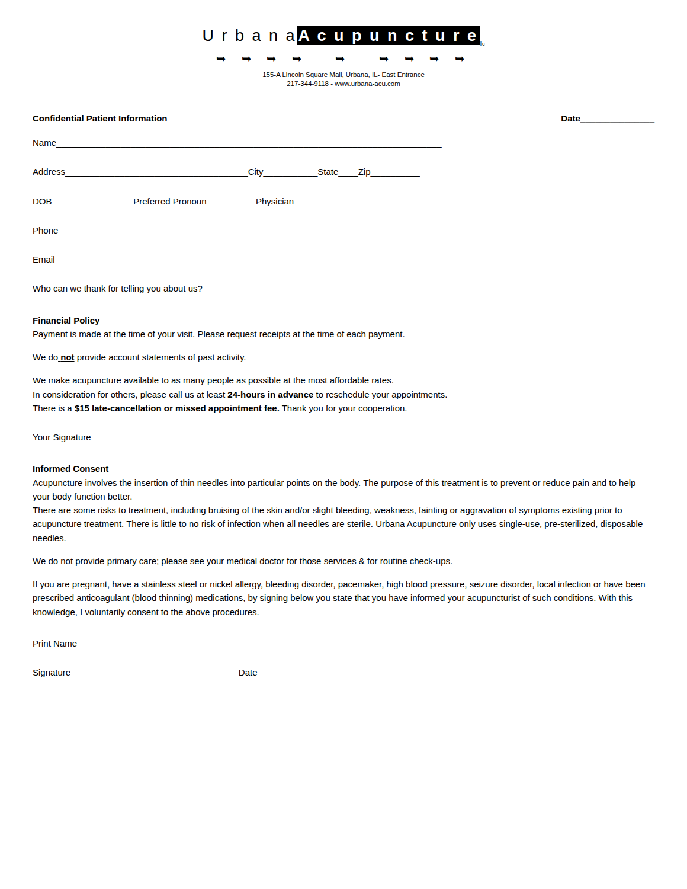U r b a n a A c u p u n c t u r e llc
➥ ➥ ➥ ➥ ➥ ➥ ➥ ➥ ➥
155-A Lincoln Square Mall, Urbana, IL- East Entrance
217-344-9118 - www.urbana-acu.com
Confidential Patient Information
Date_______________
Name______________________________________________________________________________
Address_____________________________________City___________State____Zip__________
DOB________________ Preferred Pronoun__________Physician____________________________
Phone_______________________________________________________
Email________________________________________________________
Who can we thank for telling you about us?____________________________
Financial Policy
Payment is made at the time of your visit. Please request receipts at the time of each payment.
We do not provide account statements of past activity.
We make acupuncture available to as many people as possible at the most affordable rates.
In consideration for others, please call us at least 24-hours in advance to reschedule your appointments.
There is a $15 late-cancellation or missed appointment fee. Thank you for your cooperation.
Your Signature_______________________________________________
Informed Consent
Acupuncture involves the insertion of thin needles into particular points on the body. The purpose of this treatment is to prevent or reduce pain and to help your body function better.
There are some risks to treatment, including bruising of the skin and/or slight bleeding, weakness, fainting or aggravation of symptoms existing prior to acupuncture treatment. There is little to no risk of infection when all needles are sterile. Urbana Acupuncture only uses single-use, pre-sterilized, disposable needles.
We do not provide primary care; please see your medical doctor for those services & for routine check-ups.
If you are pregnant, have a stainless steel or nickel allergy, bleeding disorder, pacemaker, high blood pressure, seizure disorder, local infection or have been prescribed anticoagulant (blood thinning) medications, by signing below you state that you have informed your acupuncturist of such conditions. With this knowledge, I voluntarily consent to the above procedures.
Print Name _______________________________________________
Signature _________________________________ Date ____________